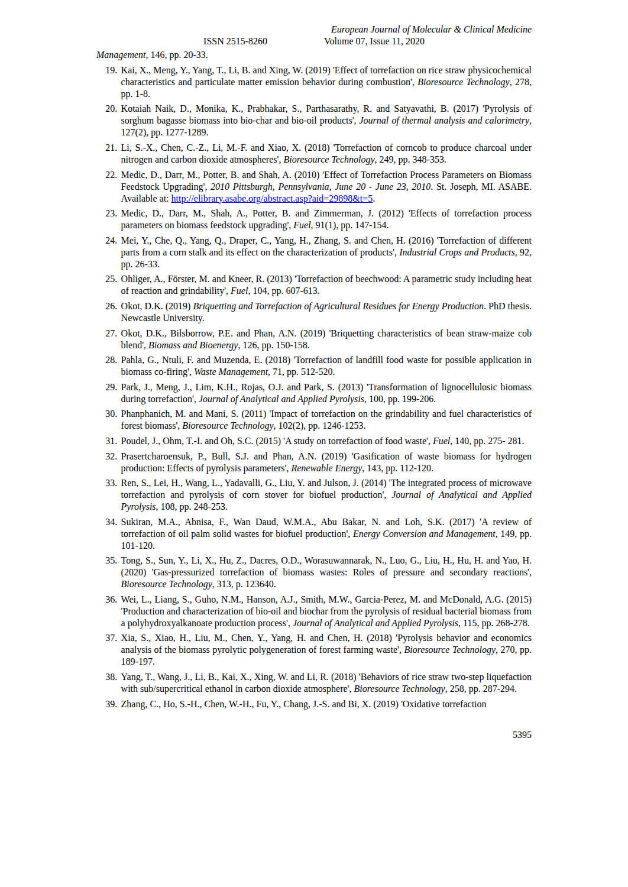European Journal of Molecular & Clinical Medicine ISSN 2515-8260 Volume 07, Issue 11, 2020
Management, 146, pp. 20-33.
19. Kai, X., Meng, Y., Yang, T., Li, B. and Xing, W. (2019) 'Effect of torrefaction on rice straw physicochemical characteristics and particulate matter emission behavior during combustion', Bioresource Technology, 278, pp. 1-8.
20. Kotaiah Naik, D., Monika, K., Prabhakar, S., Parthasarathy, R. and Satyavathi, B. (2017) 'Pyrolysis of sorghum bagasse biomass into bio-char and bio-oil products', Journal of thermal analysis and calorimetry, 127(2), pp. 1277-1289.
21. Li, S.-X., Chen, C.-Z., Li, M.-F. and Xiao, X. (2018) 'Torrefaction of corncob to produce charcoal under nitrogen and carbon dioxide atmospheres', Bioresource Technology, 249, pp. 348-353.
22. Medic, D., Darr, M., Potter, B. and Shah, A. (2010) 'Effect of Torrefaction Process Parameters on Biomass Feedstock Upgrading', 2010 Pittsburgh, Pennsylvania, June 20 - June 23, 2010. St. Joseph, MI. ASABE. Available at: http://elibrary.asabe.org/abstract.asp?aid=29898&t=5.
23. Medic, D., Darr, M., Shah, A., Potter, B. and Zimmerman, J. (2012) 'Effects of torrefaction process parameters on biomass feedstock upgrading', Fuel, 91(1), pp. 147-154.
24. Mei, Y., Che, Q., Yang, Q., Draper, C., Yang, H., Zhang, S. and Chen, H. (2016) 'Torrefaction of different parts from a corn stalk and its effect on the characterization of products', Industrial Crops and Products, 92, pp. 26-33.
25. Ohliger, A., Förster, M. and Kneer, R. (2013) 'Torrefaction of beechwood: A parametric study including heat of reaction and grindability', Fuel, 104, pp. 607-613.
26. Okot, D.K. (2019) Briquetting and Torrefaction of Agricultural Residues for Energy Production. PhD thesis. Newcastle University.
27. Okot, D.K., Bilsborrow, P.E. and Phan, A.N. (2019) 'Briquetting characteristics of bean straw-maize cob blend', Biomass and Bioenergy, 126, pp. 150-158.
28. Pahla, G., Ntuli, F. and Muzenda, E. (2018) 'Torrefaction of landfill food waste for possible application in biomass co-firing', Waste Management, 71, pp. 512-520.
29. Park, J., Meng, J., Lim, K.H., Rojas, O.J. and Park, S. (2013) 'Transformation of lignocellulosic biomass during torrefaction', Journal of Analytical and Applied Pyrolysis, 100, pp. 199-206.
30. Phanphanich, M. and Mani, S. (2011) 'Impact of torrefaction on the grindability and fuel characteristics of forest biomass', Bioresource Technology, 102(2), pp. 1246-1253.
31. Poudel, J., Ohm, T.-I. and Oh, S.C. (2015) 'A study on torrefaction of food waste', Fuel, 140, pp. 275- 281.
32. Prasertcharoensuk, P., Bull, S.J. and Phan, A.N. (2019) 'Gasification of waste biomass for hydrogen production: Effects of pyrolysis parameters', Renewable Energy, 143, pp. 112-120.
33. Ren, S., Lei, H., Wang, L., Yadavalli, G., Liu, Y. and Julson, J. (2014) 'The integrated process of microwave torrefaction and pyrolysis of corn stover for biofuel production', Journal of Analytical and Applied Pyrolysis, 108, pp. 248-253.
34. Sukiran, M.A., Abnisa, F., Wan Daud, W.M.A., Abu Bakar, N. and Loh, S.K. (2017) 'A review of torrefaction of oil palm solid wastes for biofuel production', Energy Conversion and Management, 149, pp. 101-120.
35. Tong, S., Sun, Y., Li, X., Hu, Z., Dacres, O.D., Worasuwannarak, N., Luo, G., Liu, H., Hu, H. and Yao, H. (2020) 'Gas-pressurized torrefaction of biomass wastes: Roles of pressure and secondary reactions', Bioresource Technology, 313, p. 123640.
36. Wei, L., Liang, S., Guho, N.M., Hanson, A.J., Smith, M.W., Garcia-Perez, M. and McDonald, A.G. (2015) 'Production and characterization of bio-oil and biochar from the pyrolysis of residual bacterial biomass from a polyhydroxyalkanoate production process', Journal of Analytical and Applied Pyrolysis, 115, pp. 268-278.
37. Xia, S., Xiao, H., Liu, M., Chen, Y., Yang, H. and Chen, H. (2018) 'Pyrolysis behavior and economics analysis of the biomass pyrolytic polygeneration of forest farming waste', Bioresource Technology, 270, pp. 189-197.
38. Yang, T., Wang, J., Li, B., Kai, X., Xing, W. and Li, R. (2018) 'Behaviors of rice straw two-step liquefaction with sub/supercritical ethanol in carbon dioxide atmosphere', Bioresource Technology, 258, pp. 287-294.
39. Zhang, C., Ho, S.-H., Chen, W.-H., Fu, Y., Chang, J.-S. and Bi, X. (2019) 'Oxidative torrefaction
5395